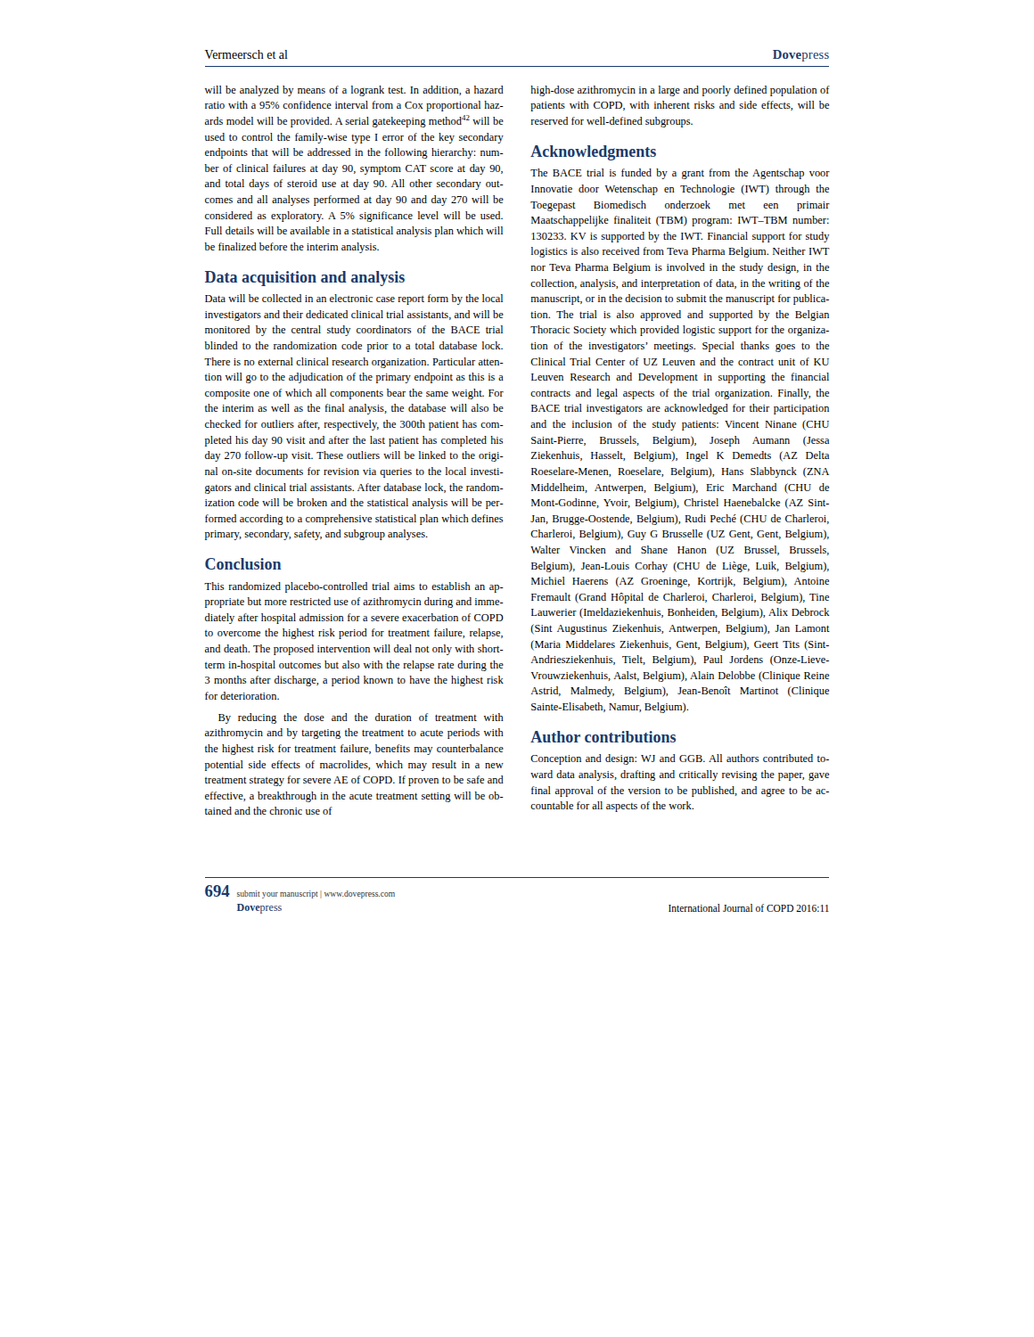Vermeersch et al
Dove press
will be analyzed by means of a logrank test. In addition, a hazard ratio with a 95% confidence interval from a Cox proportional hazards model will be provided. A serial gatekeeping method42 will be used to control the family-wise type I error of the key secondary endpoints that will be addressed in the following hierarchy: number of clinical failures at day 90, symptom CAT score at day 90, and total days of steroid use at day 90. All other secondary outcomes and all analyses performed at day 90 and day 270 will be considered as exploratory. A 5% significance level will be used. Full details will be available in a statistical analysis plan which will be finalized before the interim analysis.
Data acquisition and analysis
Data will be collected in an electronic case report form by the local investigators and their dedicated clinical trial assistants, and will be monitored by the central study coordinators of the BACE trial blinded to the randomization code prior to a total database lock. There is no external clinical research organization. Particular attention will go to the adjudication of the primary endpoint as this is a composite one of which all components bear the same weight. For the interim as well as the final analysis, the database will also be checked for outliers after, respectively, the 300th patient has completed his day 90 visit and after the last patient has completed his day 270 follow-up visit. These outliers will be linked to the original on-site documents for revision via queries to the local investigators and clinical trial assistants. After database lock, the randomization code will be broken and the statistical analysis will be performed according to a comprehensive statistical plan which defines primary, secondary, safety, and subgroup analyses.
Conclusion
This randomized placebo-controlled trial aims to establish an appropriate but more restricted use of azithromycin during and immediately after hospital admission for a severe exacerbation of COPD to overcome the highest risk period for treatment failure, relapse, and death. The proposed intervention will deal not only with short-term in-hospital outcomes but also with the relapse rate during the 3 months after discharge, a period known to have the highest risk for deterioration.
By reducing the dose and the duration of treatment with azithromycin and by targeting the treatment to acute periods with the highest risk for treatment failure, benefits may counterbalance potential side effects of macrolides, which may result in a new treatment strategy for severe AE of COPD. If proven to be safe and effective, a breakthrough in the acute treatment setting will be obtained and the chronic use of
high-dose azithromycin in a large and poorly defined population of patients with COPD, with inherent risks and side effects, will be reserved for well-defined subgroups.
Acknowledgments
The BACE trial is funded by a grant from the Agentschap voor Innovatie door Wetenschap en Technologie (IWT) through the Toegepast Biomedisch onderzoek met een primair Maatschappelijke finaliteit (TBM) program: IWT–TBM number: 130233. KV is supported by the IWT. Financial support for study logistics is also received from Teva Pharma Belgium. Neither IWT nor Teva Pharma Belgium is involved in the study design, in the collection, analysis, and interpretation of data, in the writing of the manuscript, or in the decision to submit the manuscript for publication. The trial is also approved and supported by the Belgian Thoracic Society which provided logistic support for the organization of the investigators’ meetings. Special thanks goes to the Clinical Trial Center of UZ Leuven and the contract unit of KU Leuven Research and Development in supporting the financial contracts and legal aspects of the trial organization. Finally, the BACE trial investigators are acknowledged for their participation and the inclusion of the study patients: Vincent Ninane (CHU Saint-Pierre, Brussels, Belgium), Joseph Aumann (Jessa Ziekenhuis, Hasselt, Belgium), Ingel K Demedts (AZ Delta Roeselare-Menen, Roeselare, Belgium), Hans Slabbynck (ZNA Middelheim, Antwerpen, Belgium), Eric Marchand (CHU de Mont-Godinne, Yvoir, Belgium), Christel Haenebalcke (AZ Sint-Jan, Brugge-Oostende, Belgium), Rudi Peché (CHU de Charleroi, Charleroi, Belgium), Guy G Brusselle (UZ Gent, Gent, Belgium), Walter Vincken and Shane Hanon (UZ Brussel, Brussels, Belgium), Jean-Louis Corhay (CHU de Liège, Luik, Belgium), Michiel Haerens (AZ Groeninge, Kortrijk, Belgium), Antoine Fremault (Grand Hôpital de Charleroi, Charleroi, Belgium), Tine Lauwerier (Imeldaziekenhuis, Bonheiden, Belgium), Alix Debrock (Sint Augustinus Ziekenhuis, Antwerpen, Belgium), Jan Lamont (Maria Middelares Ziekenhuis, Gent, Belgium), Geert Tits (Sint-Andriesziekenhuis, Tielt, Belgium), Paul Jordens (Onze-Lieve-Vrouwziekenhuis, Aalst, Belgium), Alain Delobbe (Clinique Reine Astrid, Malmedy, Belgium), Jean-Benoît Martinot (Clinique Sainte-Elisabeth, Namur, Belgium).
Author contributions
Conception and design: WJ and GGB. All authors contributed toward data analysis, drafting and critically revising the paper, gave final approval of the version to be published, and agree to be accountable for all aspects of the work.
694 submit your manuscript | www.dovepress.com Dovepress
International Journal of COPD 2016:11